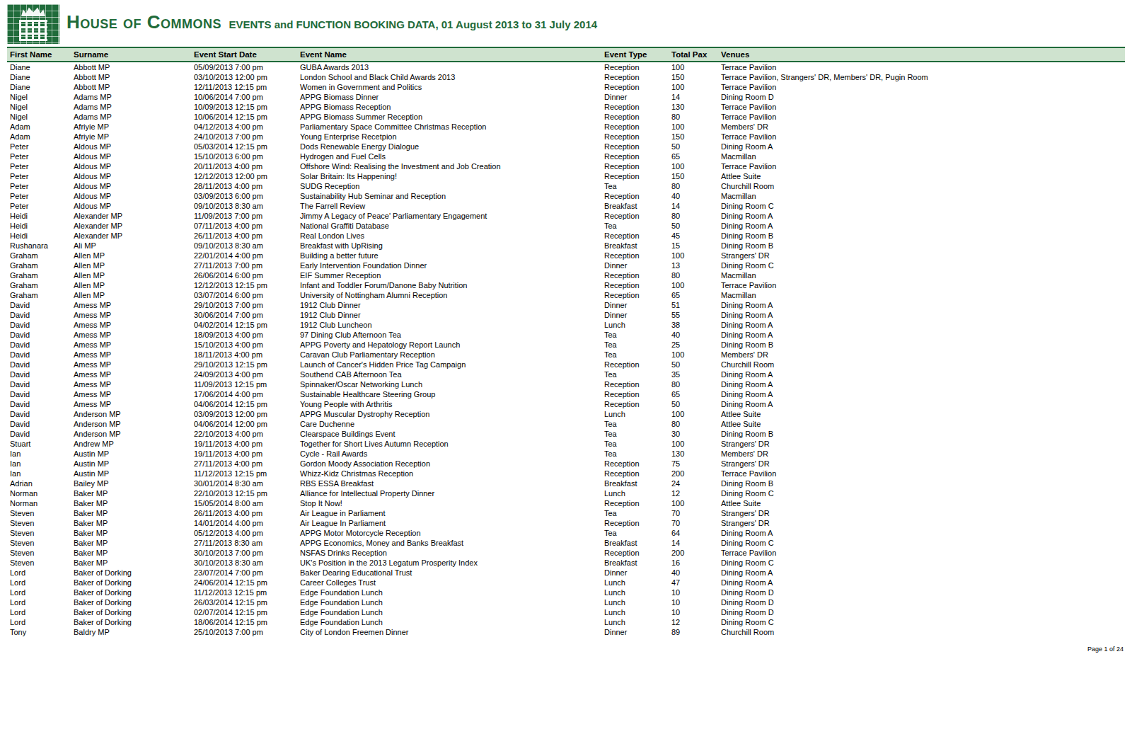House of Commons EVENTS and FUNCTION BOOKING DATA, 01 August 2013 to 31 July 2014
| First Name | Surname | Event Start Date | Event Name | Event Type | Total Pax | Venues |
| --- | --- | --- | --- | --- | --- | --- |
| Diane | Abbott MP | 05/09/2013 7:00 pm | GUBA Awards 2013 | Reception | 100 | Terrace Pavilion |
| Diane | Abbott MP | 03/10/2013 12:00 pm | London School and Black Child Awards 2013 | Reception | 150 | Terrace Pavilion, Strangers' DR, Members' DR, Pugin Room |
| Diane | Abbott MP | 12/11/2013 12:15 pm | Women in Government and Politics | Reception | 100 | Terrace Pavilion |
| Nigel | Adams MP | 10/06/2014 7:00 pm | APPG Biomass Dinner | Dinner | 14 | Dining Room D |
| Nigel | Adams MP | 10/09/2013 12:15 pm | APPG Biomass Reception | Reception | 130 | Terrace Pavilion |
| Nigel | Adams MP | 10/06/2014 12:15 pm | APPG Biomass Summer Reception | Reception | 80 | Terrace Pavilion |
| Adam | Afriyie MP | 04/12/2013 4:00 pm | Parliamentary Space Committee Christmas Reception | Reception | 100 | Members' DR |
| Adam | Afriyie MP | 24/10/2013 7:00 pm | Young Enterprise Recetpion | Reception | 150 | Terrace Pavilion |
| Peter | Aldous MP | 05/03/2014 12:15 pm | Dods Renewable Energy Dialogue | Reception | 50 | Dining Room A |
| Peter | Aldous MP | 15/10/2013 6:00 pm | Hydrogen and Fuel Cells | Reception | 65 | Macmillan |
| Peter | Aldous MP | 20/11/2013 4:00 pm | Offshore Wind: Realising the Investment and Job Creation | Reception | 100 | Terrace Pavilion |
| Peter | Aldous MP | 12/12/2013 12:00 pm | Solar Britain: Its Happening! | Reception | 150 | Attlee Suite |
| Peter | Aldous MP | 28/11/2013 4:00 pm | SUDG Reception | Tea | 80 | Churchill Room |
| Peter | Aldous MP | 03/09/2013 6:00 pm | Sustainability Hub Seminar and Reception | Reception | 40 | Macmillan |
| Peter | Aldous MP | 09/10/2013 8:30 am | The Farrell Review | Breakfast | 14 | Dining Room C |
| Heidi | Alexander MP | 11/09/2013 7:00 pm | Jimmy A Legacy of Peace' Parliamentary Engagement | Reception | 80 | Dining Room A |
| Heidi | Alexander MP | 07/11/2013 4:00 pm | National Graffiti Database | Tea | 50 | Dining Room A |
| Heidi | Alexander MP | 26/11/2013 4:00 pm | Real London Lives | Reception | 45 | Dining Room B |
| Rushanara | Ali MP | 09/10/2013 8:30 am | Breakfast with UpRising | Breakfast | 15 | Dining Room B |
| Graham | Allen MP | 22/01/2014 4:00 pm | Building a better future | Reception | 100 | Strangers' DR |
| Graham | Allen MP | 27/11/2013 7:00 pm | Early Intervention Foundation Dinner | Dinner | 13 | Dining Room C |
| Graham | Allen MP | 26/06/2014 6:00 pm | EIF Summer Reception | Reception | 80 | Macmillan |
| Graham | Allen MP | 12/12/2013 12:15 pm | Infant and Toddler Forum/Danone Baby Nutrition | Reception | 100 | Terrace Pavilion |
| Graham | Allen MP | 03/07/2014 6:00 pm | University of Nottingham Alumni Reception | Reception | 65 | Macmillan |
| David | Amess MP | 29/10/2013 7:00 pm | 1912 Club Dinner | Dinner | 51 | Dining Room A |
| David | Amess MP | 30/06/2014 7:00 pm | 1912 Club Dinner | Dinner | 55 | Dining Room A |
| David | Amess MP | 04/02/2014 12:15 pm | 1912 Club Luncheon | Lunch | 38 | Dining Room A |
| David | Amess MP | 18/09/2013 4:00 pm | 97 Dining Club Afternoon Tea | Tea | 40 | Dining Room A |
| David | Amess MP | 15/10/2013 4:00 pm | APPG Poverty and Hepatology Report Launch | Tea | 25 | Dining Room B |
| David | Amess MP | 18/11/2013 4:00 pm | Caravan Club Parliamentary Reception | Tea | 100 | Members' DR |
| David | Amess MP | 29/10/2013 12:15 pm | Launch of Cancer's Hidden Price Tag Campaign | Reception | 50 | Churchill Room |
| David | Amess MP | 24/09/2013 4:00 pm | Southend CAB Afternoon Tea | Tea | 35 | Dining Room A |
| David | Amess MP | 11/09/2013 12:15 pm | Spinnaker/Oscar Networking Lunch | Reception | 80 | Dining Room A |
| David | Amess MP | 17/06/2014 4:00 pm | Sustainable Healthcare Steering Group | Reception | 65 | Dining Room A |
| David | Amess MP | 04/06/2014 12:15 pm | Young People with Arthritis | Reception | 50 | Dining Room A |
| David | Anderson MP | 03/09/2013 12:00 pm | APPG Muscular Dystrophy Reception | Lunch | 100 | Attlee Suite |
| David | Anderson MP | 04/06/2014 12:00 pm | Care Duchenne | Tea | 80 | Attlee Suite |
| David | Anderson MP | 22/10/2013 4:00 pm | Clearspace Buildings Event | Tea | 30 | Dining Room B |
| Stuart | Andrew MP | 19/11/2013 4:00 pm | Together for Short Lives Autumn Reception | Tea | 100 | Strangers' DR |
| Ian | Austin MP | 19/11/2013 4:00 pm | Cycle - Rail Awards | Tea | 130 | Members' DR |
| Ian | Austin MP | 27/11/2013 4:00 pm | Gordon Moody Association Reception | Reception | 75 | Strangers' DR |
| Ian | Austin MP | 11/12/2013 12:15 pm | Whizz-Kidz Christmas Reception | Reception | 200 | Terrace Pavilion |
| Adrian | Bailey MP | 30/01/2014 8:30 am | RBS ESSA Breakfast | Breakfast | 24 | Dining Room B |
| Norman | Baker MP | 22/10/2013 12:15 pm | Alliance for Intellectual Property Dinner | Lunch | 12 | Dining Room C |
| Norman | Baker MP | 15/05/2014 8:00 am | Stop It Now! | Reception | 100 | Attlee Suite |
| Steven | Baker MP | 26/11/2013 4:00 pm | Air League in Parliament | Tea | 70 | Strangers' DR |
| Steven | Baker MP | 14/01/2014 4:00 pm | Air League In Parliament | Reception | 70 | Strangers' DR |
| Steven | Baker MP | 05/12/2013 4:00 pm | APPG Motor Motorcycle Reception | Tea | 64 | Dining Room A |
| Steven | Baker MP | 27/11/2013 8:30 am | APPG Economics, Money and Banks Breakfast | Breakfast | 14 | Dining Room C |
| Steven | Baker MP | 30/10/2013 7:00 pm | NSFAS Drinks Reception | Reception | 200 | Terrace Pavilion |
| Steven | Baker MP | 30/10/2013 8:30 am | UK's Position in the 2013 Legatum Prosperity Index | Breakfast | 16 | Dining Room C |
| Lord | Baker of Dorking | 23/07/2014 7:00 pm | Baker Dearing Educational Trust | Dinner | 40 | Dining Room A |
| Lord | Baker of Dorking | 24/06/2014 12:15 pm | Career Colleges Trust | Lunch | 47 | Dining Room A |
| Lord | Baker of Dorking | 11/12/2013 12:15 pm | Edge Foundation Lunch | Lunch | 10 | Dining Room D |
| Lord | Baker of Dorking | 26/03/2014 12:15 pm | Edge Foundation Lunch | Lunch | 10 | Dining Room D |
| Lord | Baker of Dorking | 02/07/2014 12:15 pm | Edge Foundation Lunch | Lunch | 10 | Dining Room D |
| Lord | Baker of Dorking | 18/06/2014 12:15 pm | Edge Foundation Lunch | Lunch | 12 | Dining Room C |
| Tony | Baldry MP | 25/10/2013 7:00 pm | City of London Freemen Dinner | Dinner | 89 | Churchill Room |
Page 1 of 24